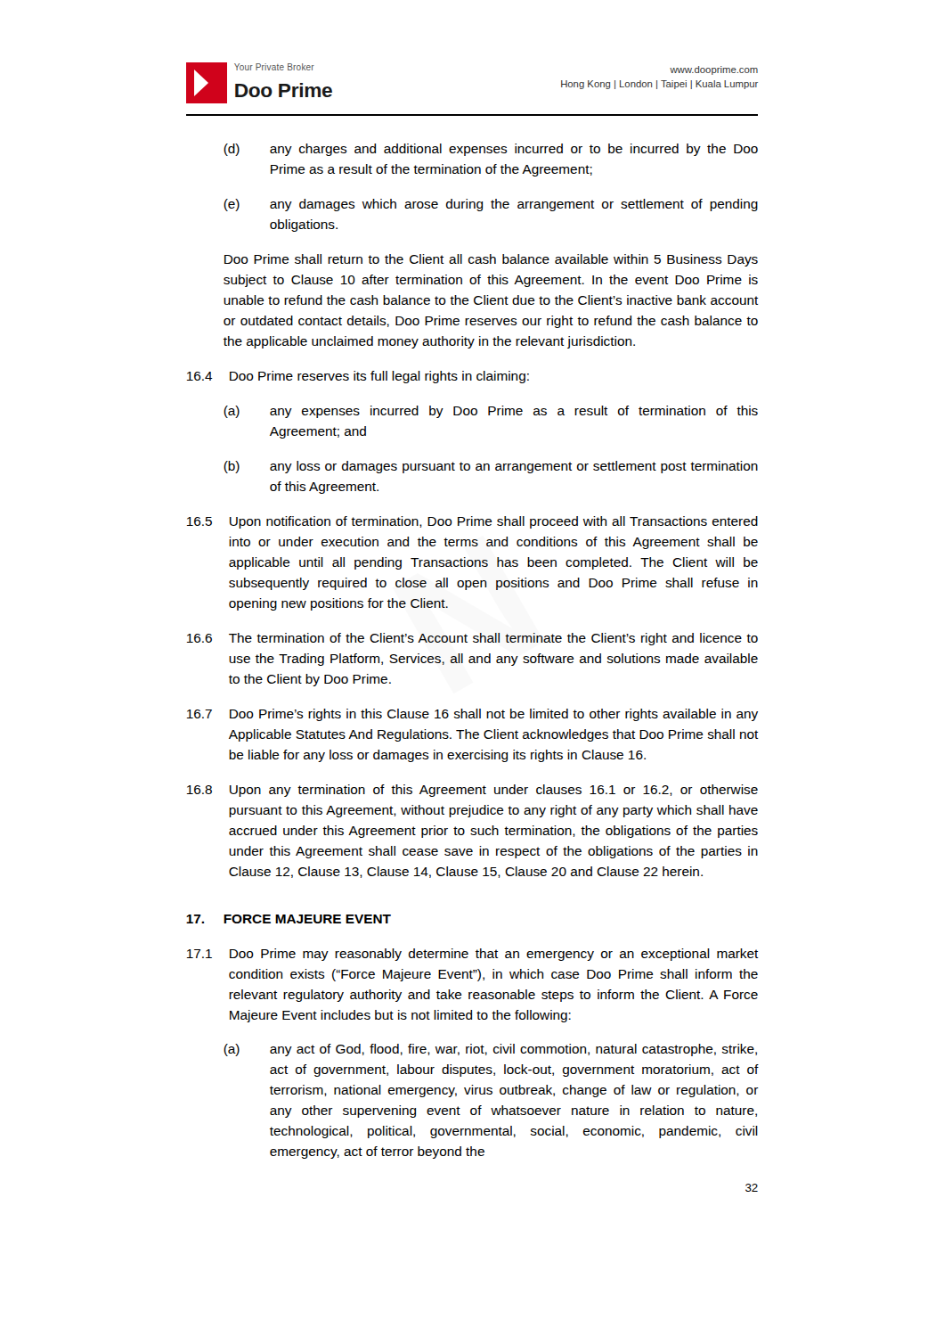N
Your Private Broker
Doo Prime
www.dooprime.com
Hong Kong | London | Taipei | Kuala Lumpur
(d)
any charges and additional expenses incurred or to be incurred by the Doo Prime as a result of the termination of the Agreement;
(e)
any damages which arose during the arrangement or settlement of pending obligations.
Doo Prime shall return to the Client all cash balance available within 5 Business Days subject to Clause 10 after termination of this Agreement. In the event Doo Prime is unable to refund the cash balance to the Client due to the Client’s inactive bank account or outdated contact details, Doo Prime reserves our right to refund the cash balance to the applicable unclaimed money authority in the relevant jurisdiction.
16.4
Doo Prime reserves its full legal rights in claiming:
(a)
any expenses incurred by Doo Prime as a result of termination of this Agreement; and
(b)
any loss or damages pursuant to an arrangement or settlement post termination of this Agreement.
16.5
Upon notification of termination, Doo Prime shall proceed with all Transactions entered into or under execution and the terms and conditions of this Agreement shall be applicable until all pending Transactions has been completed. The Client will be subsequently required to close all open positions and Doo Prime shall refuse in opening new positions for the Client.
16.6
The termination of the Client’s Account shall terminate the Client’s right and licence to use the Trading Platform, Services, all and any software and solutions made available to the Client by Doo Prime.
16.7
Doo Prime’s rights in this Clause 16 shall not be limited to other rights available in any Applicable Statutes And Regulations. The Client acknowledges that Doo Prime shall not be liable for any loss or damages in exercising its rights in Clause 16.
16.8
Upon any termination of this Agreement under clauses 16.1 or 16.2, or otherwise pursuant to this Agreement, without prejudice to any right of any party which shall have accrued under this Agreement prior to such termination, the obligations of the parties under this Agreement shall cease save in respect of the obligations of the parties in Clause 12, Clause 13, Clause 14, Clause 15, Clause 20 and Clause 22 herein.
17. FORCE MAJEURE EVENT
17.1
Doo Prime may reasonably determine that an emergency or an exceptional market condition exists (“Force Majeure Event”), in which case Doo Prime shall inform the relevant regulatory authority and take reasonable steps to inform the Client. A Force Majeure Event includes but is not limited to the following:
(a)
any act of God, flood, fire, war, riot, civil commotion, natural catastrophe, strike, act of government, labour disputes, lock-out, government moratorium, act of terrorism, national emergency, virus outbreak, change of law or regulation, or any other supervening event of whatsoever nature in relation to nature, technological, political, governmental, social, economic, pandemic, civil emergency, act of terror beyond the
32